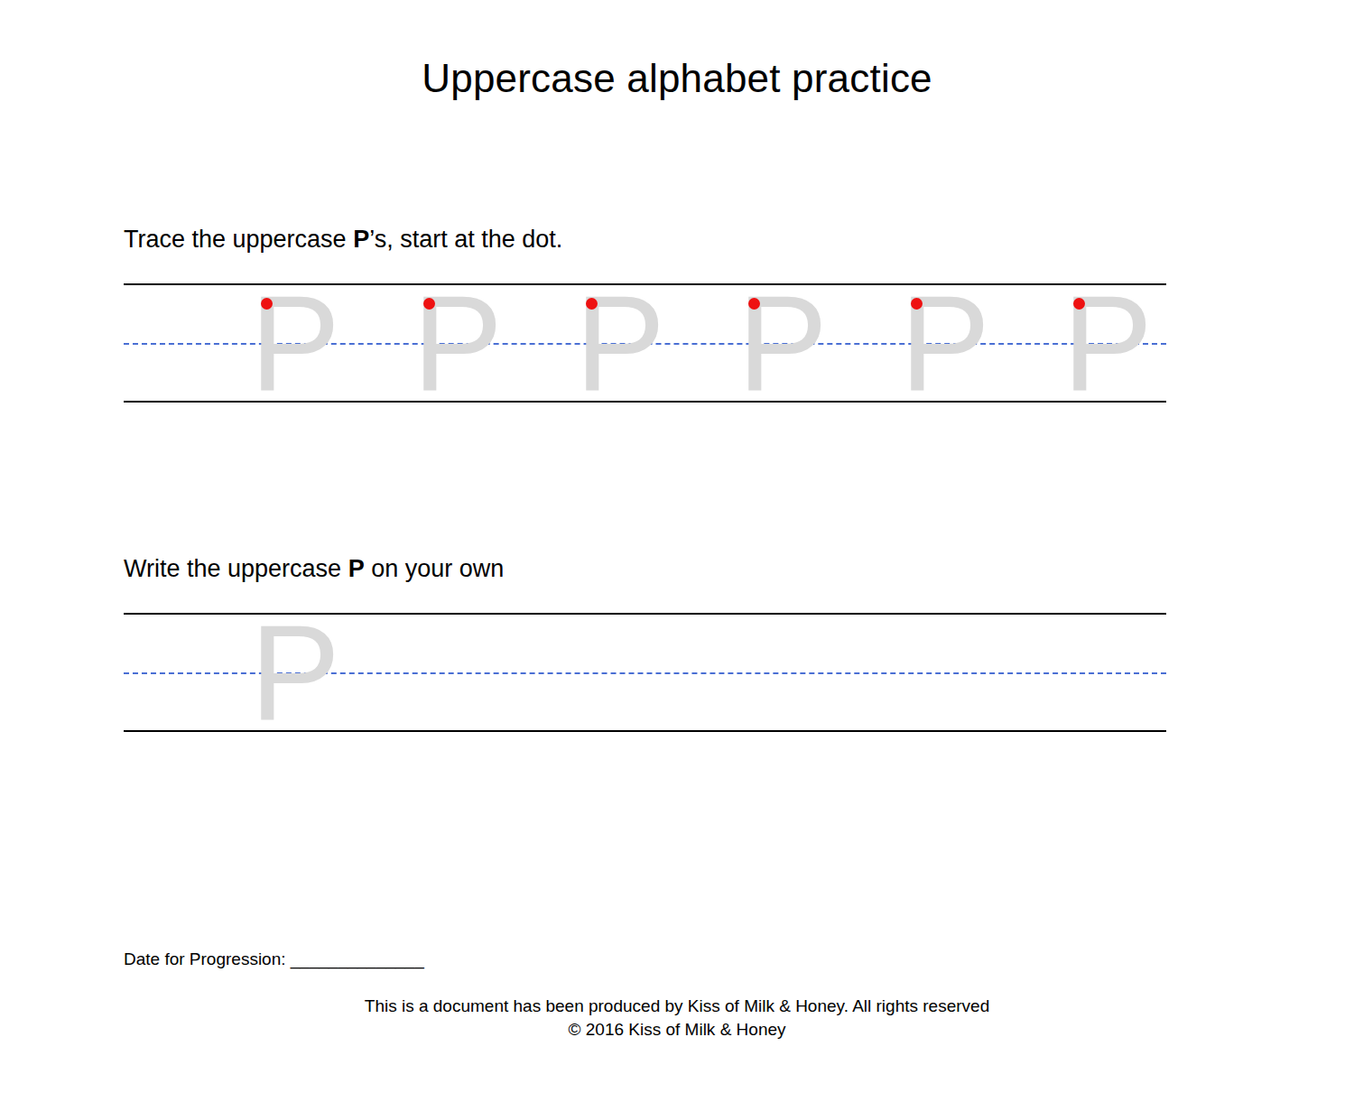Uppercase alphabet practice
Trace the uppercase P’s, start at the dot.
P P P P P P
Write the uppercase P on your own
P
Date for Progression: ______________
This is a document has been produced by Kiss of Milk & Honey. All rights reserved
© 2016 Kiss of Milk & Honey